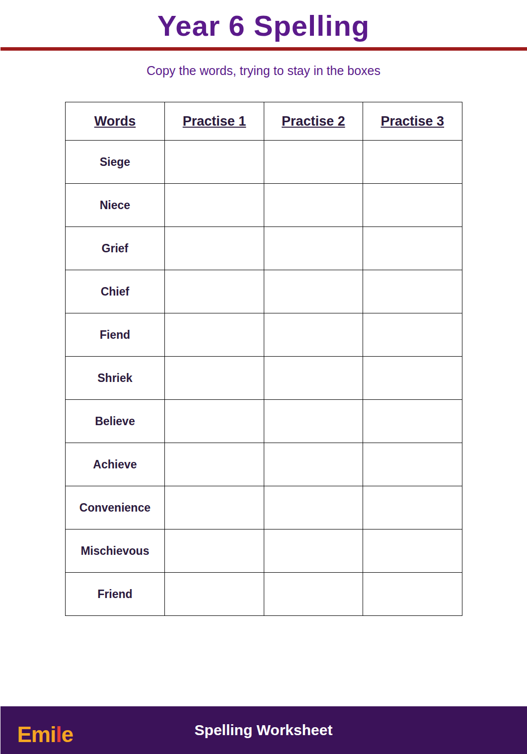Year 6 Spelling
Copy the words, trying to stay in the boxes
| Words | Practise 1 | Practise 2 | Practise 3 |
| --- | --- | --- | --- |
| Siege | | | |
| Niece | | | |
| Grief | | | |
| Chief | | | |
| Fiend | | | |
| Shriek | | | |
| Believe | | | |
| Achieve | | | |
| Convenience | | | |
| Mischievous | | | |
| Friend | | | |
Emile
Spelling Worksheet